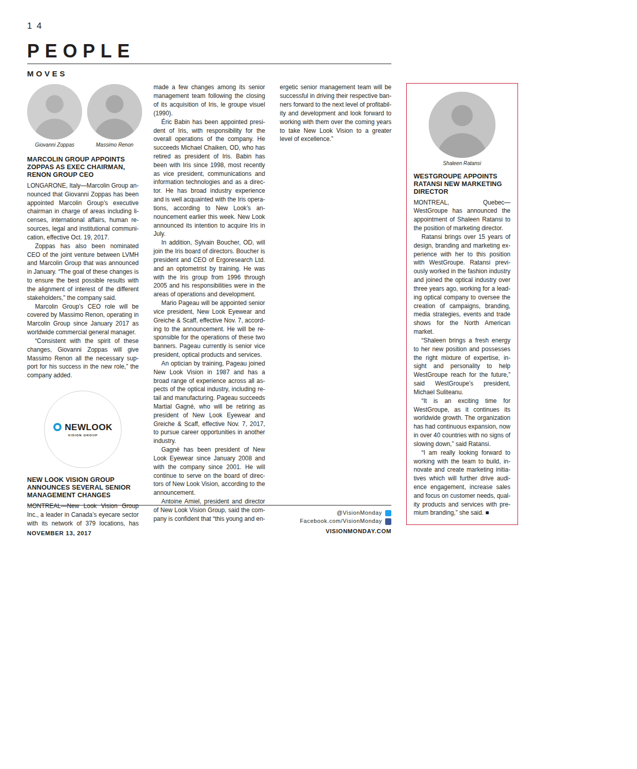1 4
PEOPLE
MOVES
Giovanni Zoppas
Massimo Renon
MARCOLIN GROUP APPOINTS ZOPPAS AS EXEC CHAIRMAN, RENON GROUP CEO
LONGARONE, Italy—Marcolin Group announced that Giovanni Zoppas has been appointed Marcolin Group’s executive chairman in charge of areas including licenses, international affairs, human resources, legal and institutional communication, effective Oct. 19, 2017.
Zoppas has also been nominated CEO of the joint venture between LVMH and Marcolin Group that was announced in January. “The goal of these changes is to ensure the best possible results with the alignment of interest of the different stakeholders,” the company said.
Marcolin Group’s CEO role will be covered by Massimo Renon, operating in Marcolin Group since January 2017 as worldwide commercial general manager.
“Consistent with the spirit of these changes, Giovanni Zoppas will give Massimo Renon all the necessary support for his success in the new role,” the company added.
NEWLOOK
VISION GROUP
NEW LOOK VISION GROUP ANNOUNCES SEVERAL SENIOR MANAGEMENT CHANGES
MONTREAL—New Look Vision Group Inc., a leader in Canada’s eyecare sector with its network of 379 locations, has made a few changes among its senior management team following the closing of its acquisition of Iris, le groupe visuel (1990).
Éric Babin has been appointed president of Iris, with responsibility for the overall operations of the company. He succeeds Michael Chaiken, OD, who has retired as president of Iris. Babin has been with Iris since 1998, most recently as vice president, communications and information technologies and as a director. He has broad industry experience and is well acquainted with the Iris operations, according to New Look’s announcement earlier this week. New Look announced its intention to acquire Iris in July.
In addition, Sylvain Boucher, OD, will join the Iris board of directors. Boucher is president and CEO of Ergoresearch Ltd. and an optometrist by training. He was with the Iris group from 1996 through 2005 and his responsibilities were in the areas of operations and development.
Mario Pageau will be appointed senior vice president, New Look Eyewear and Greiche & Scaff, effective Nov. 7, according to the announcement. He will be responsible for the operations of these two banners. Pageau currently is senior vice president, optical products and services.
An optician by training, Pageau joined New Look Vision in 1987 and has a broad range of experience across all aspects of the optical industry, including retail and manufacturing. Pageau succeeds Martial Gagné, who will be retiring as president of New Look Eyewear and Greiche & Scaff, effective Nov. 7, 2017, to pursue career opportunities in another industry.
Gagné has been president of New Look Eyewear since January 2008 and with the company since 2001. He will continue to serve on the board of directors of New Look Vision, according to the announcement.
Antoine Amiel, president and director of New Look Vision Group, said the company is confident that “this young and energetic senior management team will be successful in driving their respective banners forward to the next level of profitability and development and look forward to working with them over the coming years to take New Look Vision to a greater level of excellence.”
Shaleen Ratansi
WESTGROUPE APPOINTS RATANSI NEW MARKETING DIRECTOR
MONTREAL, Quebec—WestGroupe has announced the appointment of Shaleen Ratansi to the position of marketing director.
Ratansi brings over 15 years of design, branding and marketing experience with her to this position with WestGroupe. Ratansi previously worked in the fashion industry and joined the optical industry over three years ago, working for a leading optical company to oversee the creation of campaigns, branding, media strategies, events and trade shows for the North American market.
“Shaleen brings a fresh energy to her new position and possesses the right mixture of expertise, insight and personality to help WestGroupe reach for the future,” said WestGroupe’s president, Michael Suliteanu.
“It is an exciting time for WestGroupe, as it continues its worldwide growth. The organization has had continuous expansion, now in over 40 countries with no signs of slowing down,” said Ratansi.
“I am really looking forward to working with the team to build, innovate and create marketing initiatives which will further drive audience engagement, increase sales and focus on customer needs, quality products and services with premium branding,” she said. ■
NOVEMBER 13, 2017
@VisionMonday
Facebook.com/VisionMonday
VISIONMONDAY.COM